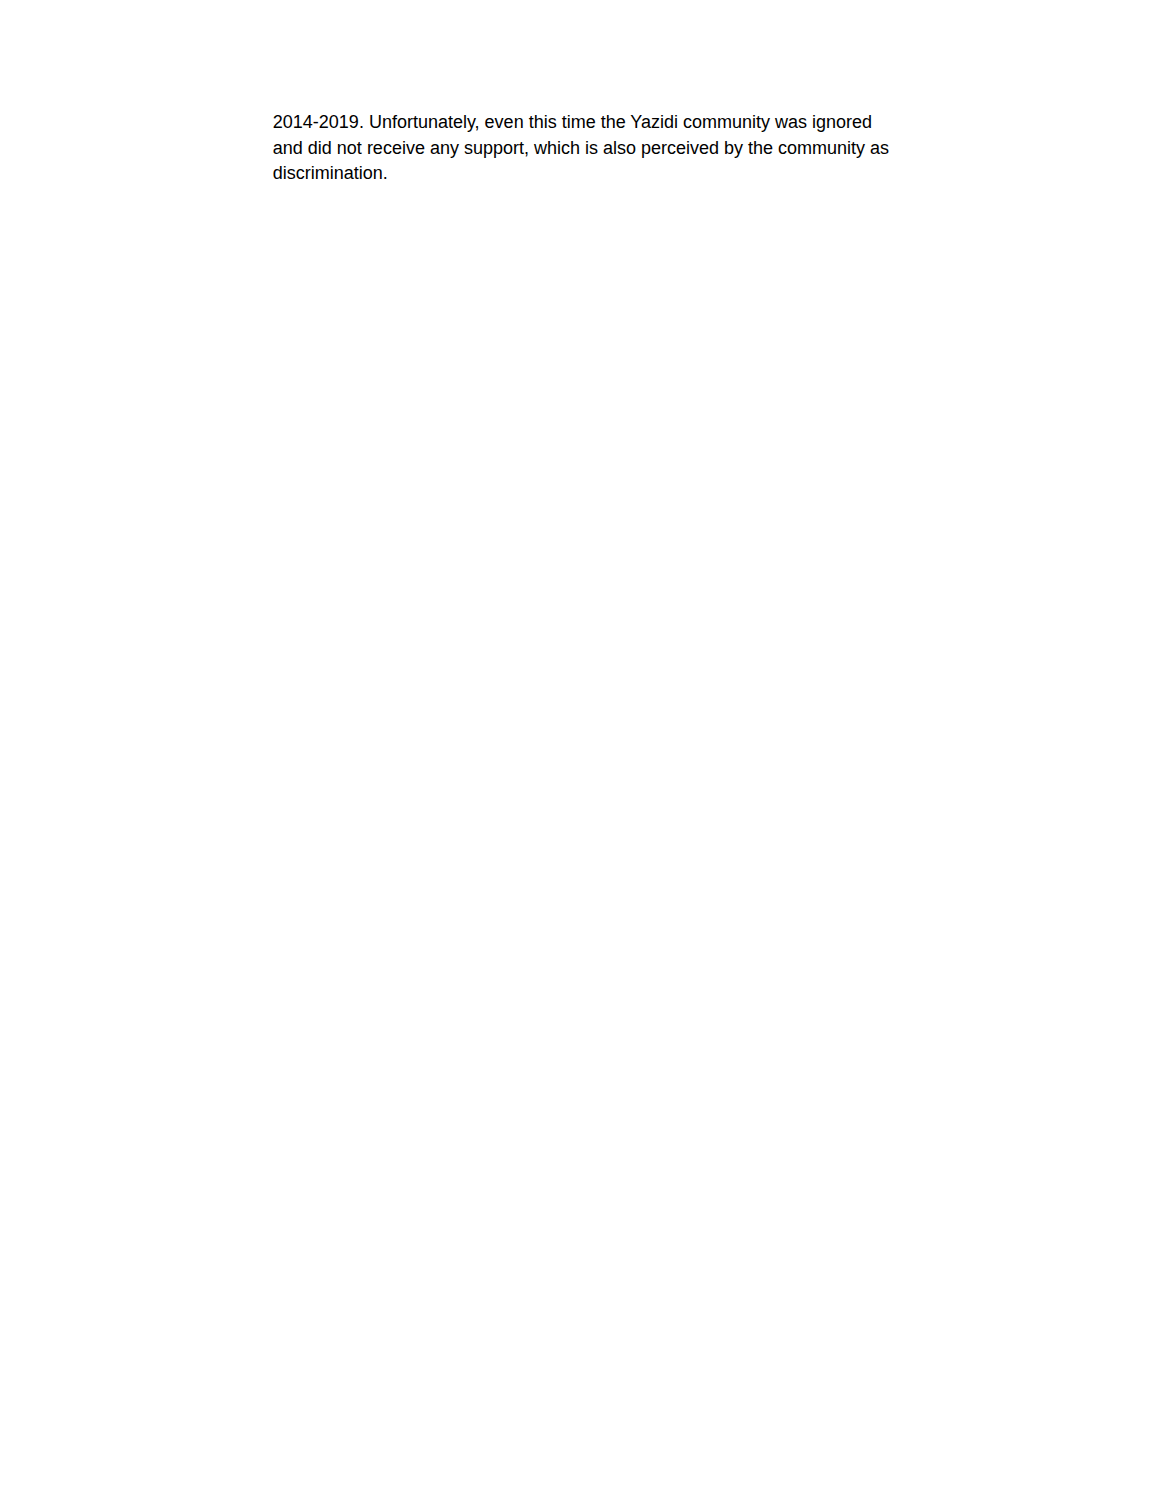2014-2019. Unfortunately, even this time the Yazidi community was ignored and did not receive any support, which is also perceived by the community as discrimination.